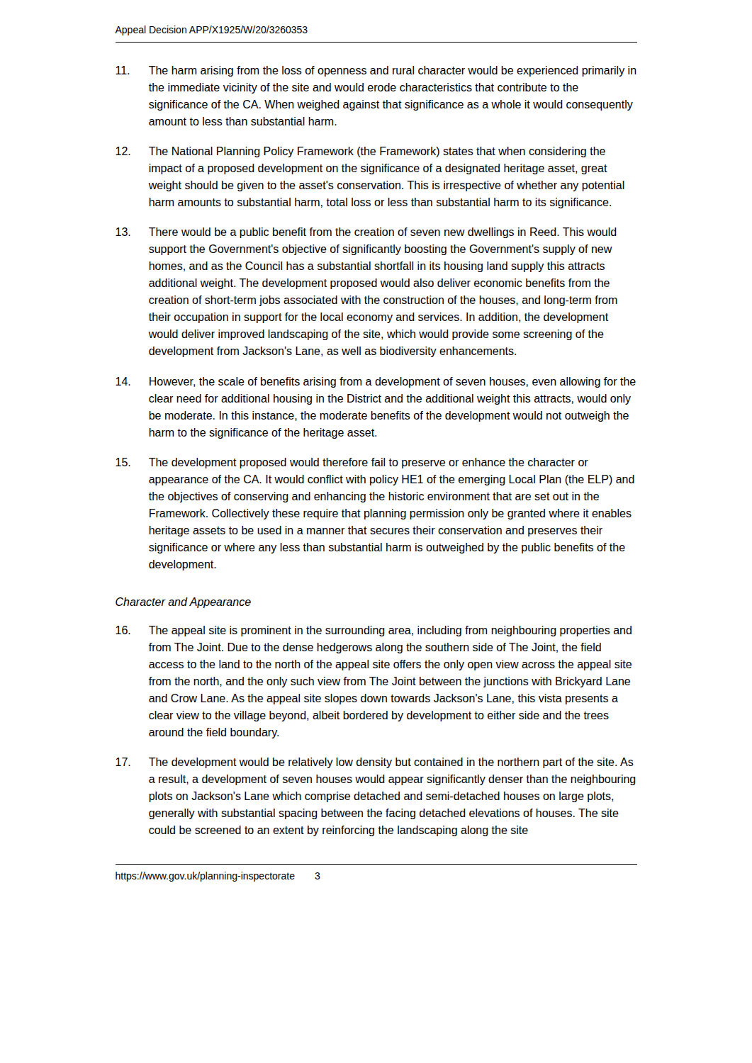Appeal Decision APP/X1925/W/20/3260353
11. The harm arising from the loss of openness and rural character would be experienced primarily in the immediate vicinity of the site and would erode characteristics that contribute to the significance of the CA. When weighed against that significance as a whole it would consequently amount to less than substantial harm.
12. The National Planning Policy Framework (the Framework) states that when considering the impact of a proposed development on the significance of a designated heritage asset, great weight should be given to the asset's conservation. This is irrespective of whether any potential harm amounts to substantial harm, total loss or less than substantial harm to its significance.
13. There would be a public benefit from the creation of seven new dwellings in Reed. This would support the Government's objective of significantly boosting the Government's supply of new homes, and as the Council has a substantial shortfall in its housing land supply this attracts additional weight. The development proposed would also deliver economic benefits from the creation of short-term jobs associated with the construction of the houses, and long-term from their occupation in support for the local economy and services. In addition, the development would deliver improved landscaping of the site, which would provide some screening of the development from Jackson's Lane, as well as biodiversity enhancements.
14. However, the scale of benefits arising from a development of seven houses, even allowing for the clear need for additional housing in the District and the additional weight this attracts, would only be moderate. In this instance, the moderate benefits of the development would not outweigh the harm to the significance of the heritage asset.
15. The development proposed would therefore fail to preserve or enhance the character or appearance of the CA. It would conflict with policy HE1 of the emerging Local Plan (the ELP) and the objectives of conserving and enhancing the historic environment that are set out in the Framework. Collectively these require that planning permission only be granted where it enables heritage assets to be used in a manner that secures their conservation and preserves their significance or where any less than substantial harm is outweighed by the public benefits of the development.
Character and Appearance
16. The appeal site is prominent in the surrounding area, including from neighbouring properties and from The Joint. Due to the dense hedgerows along the southern side of The Joint, the field access to the land to the north of the appeal site offers the only open view across the appeal site from the north, and the only such view from The Joint between the junctions with Brickyard Lane and Crow Lane. As the appeal site slopes down towards Jackson's Lane, this vista presents a clear view to the village beyond, albeit bordered by development to either side and the trees around the field boundary.
17. The development would be relatively low density but contained in the northern part of the site. As a result, a development of seven houses would appear significantly denser than the neighbouring plots on Jackson's Lane which comprise detached and semi-detached houses on large plots, generally with substantial spacing between the facing detached elevations of houses. The site could be screened to an extent by reinforcing the landscaping along the site
https://www.gov.uk/planning-inspectorate 3